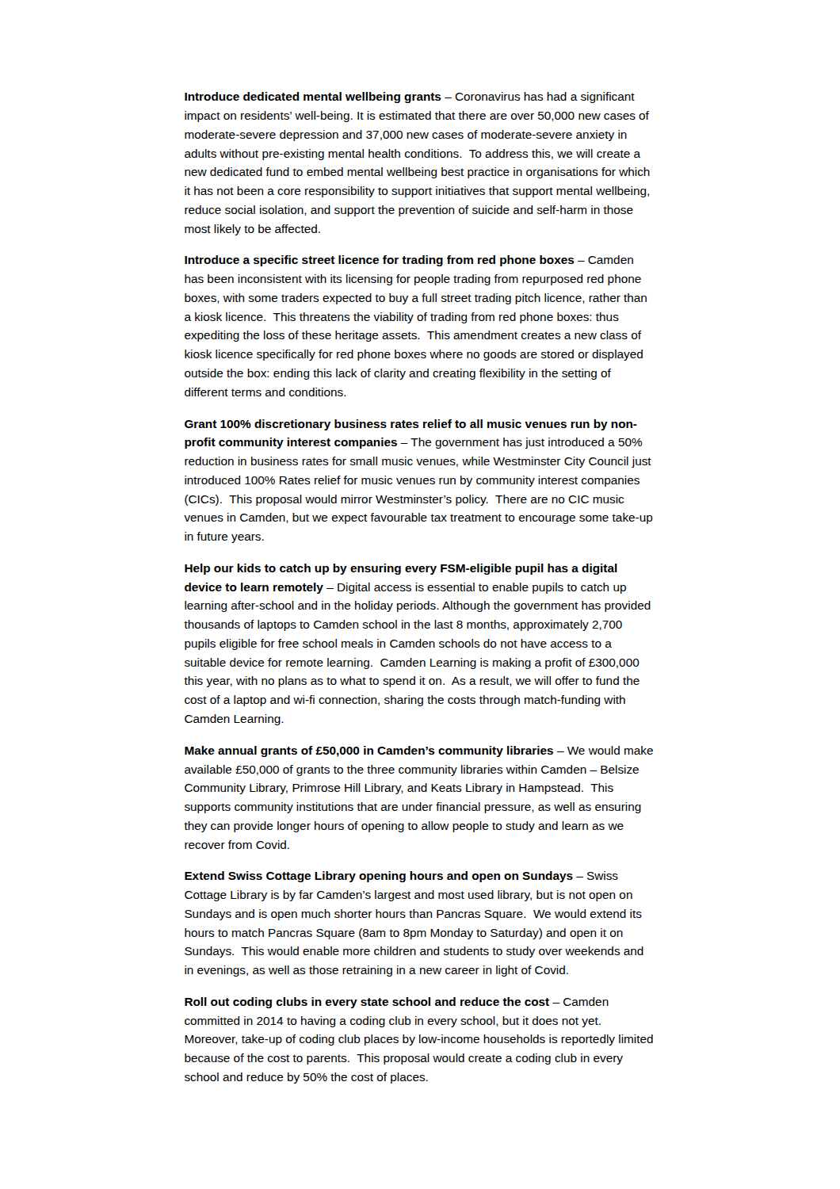Introduce dedicated mental wellbeing grants – Coronavirus has had a significant impact on residents’ well-being. It is estimated that there are over 50,000 new cases of moderate-severe depression and 37,000 new cases of moderate-severe anxiety in adults without pre-existing mental health conditions. To address this, we will create a new dedicated fund to embed mental wellbeing best practice in organisations for which it has not been a core responsibility to support initiatives that support mental wellbeing, reduce social isolation, and support the prevention of suicide and self-harm in those most likely to be affected.
Introduce a specific street licence for trading from red phone boxes – Camden has been inconsistent with its licensing for people trading from repurposed red phone boxes, with some traders expected to buy a full street trading pitch licence, rather than a kiosk licence. This threatens the viability of trading from red phone boxes: thus expediting the loss of these heritage assets. This amendment creates a new class of kiosk licence specifically for red phone boxes where no goods are stored or displayed outside the box: ending this lack of clarity and creating flexibility in the setting of different terms and conditions.
Grant 100% discretionary business rates relief to all music venues run by non-profit community interest companies – The government has just introduced a 50% reduction in business rates for small music venues, while Westminster City Council just introduced 100% Rates relief for music venues run by community interest companies (CICs). This proposal would mirror Westminster’s policy. There are no CIC music venues in Camden, but we expect favourable tax treatment to encourage some take-up in future years.
Help our kids to catch up by ensuring every FSM-eligible pupil has a digital device to learn remotely – Digital access is essential to enable pupils to catch up learning after-school and in the holiday periods. Although the government has provided thousands of laptops to Camden school in the last 8 months, approximately 2,700 pupils eligible for free school meals in Camden schools do not have access to a suitable device for remote learning. Camden Learning is making a profit of £300,000 this year, with no plans as to what to spend it on. As a result, we will offer to fund the cost of a laptop and wi-fi connection, sharing the costs through match-funding with Camden Learning.
Make annual grants of £50,000 in Camden’s community libraries – We would make available £50,000 of grants to the three community libraries within Camden – Belsize Community Library, Primrose Hill Library, and Keats Library in Hampstead. This supports community institutions that are under financial pressure, as well as ensuring they can provide longer hours of opening to allow people to study and learn as we recover from Covid.
Extend Swiss Cottage Library opening hours and open on Sundays – Swiss Cottage Library is by far Camden’s largest and most used library, but is not open on Sundays and is open much shorter hours than Pancras Square. We would extend its hours to match Pancras Square (8am to 8pm Monday to Saturday) and open it on Sundays. This would enable more children and students to study over weekends and in evenings, as well as those retraining in a new career in light of Covid.
Roll out coding clubs in every state school and reduce the cost – Camden committed in 2014 to having a coding club in every school, but it does not yet. Moreover, take-up of coding club places by low-income households is reportedly limited because of the cost to parents. This proposal would create a coding club in every school and reduce by 50% the cost of places.